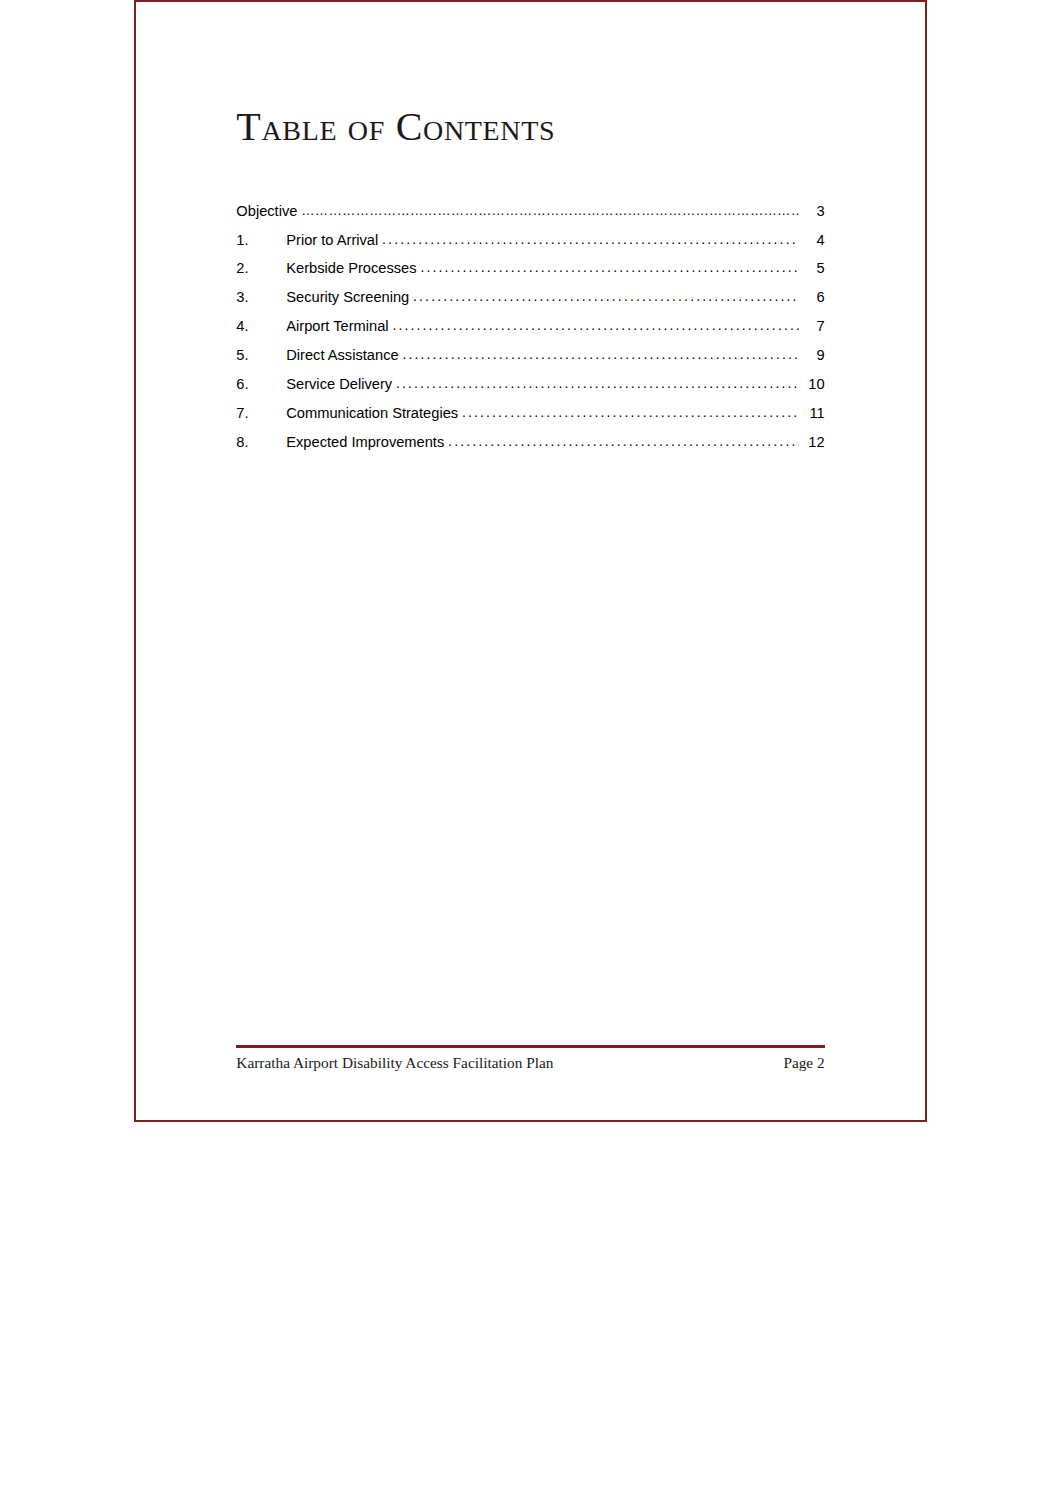Table of Contents
Objective ………………………………………………………………………………………………………………………………………………………………… 3
1. Prior to Arrival ........................................................................................................................... 4
2. Kerbside Processes ................................................................................................................... 5
3. Security Screening .................................................................................................................... 6
4. Airport Terminal ....................................................................................................................... 7
5. Direct Assistance ...................................................................................................................... 9
6. Service Delivery ..................................................................................................................... 10
7. Communication Strategies ....................................................................................................... 11
8. Expected Improvements .......................................................................................................... 12
Karratha Airport Disability Access Facilitation Plan Page 2